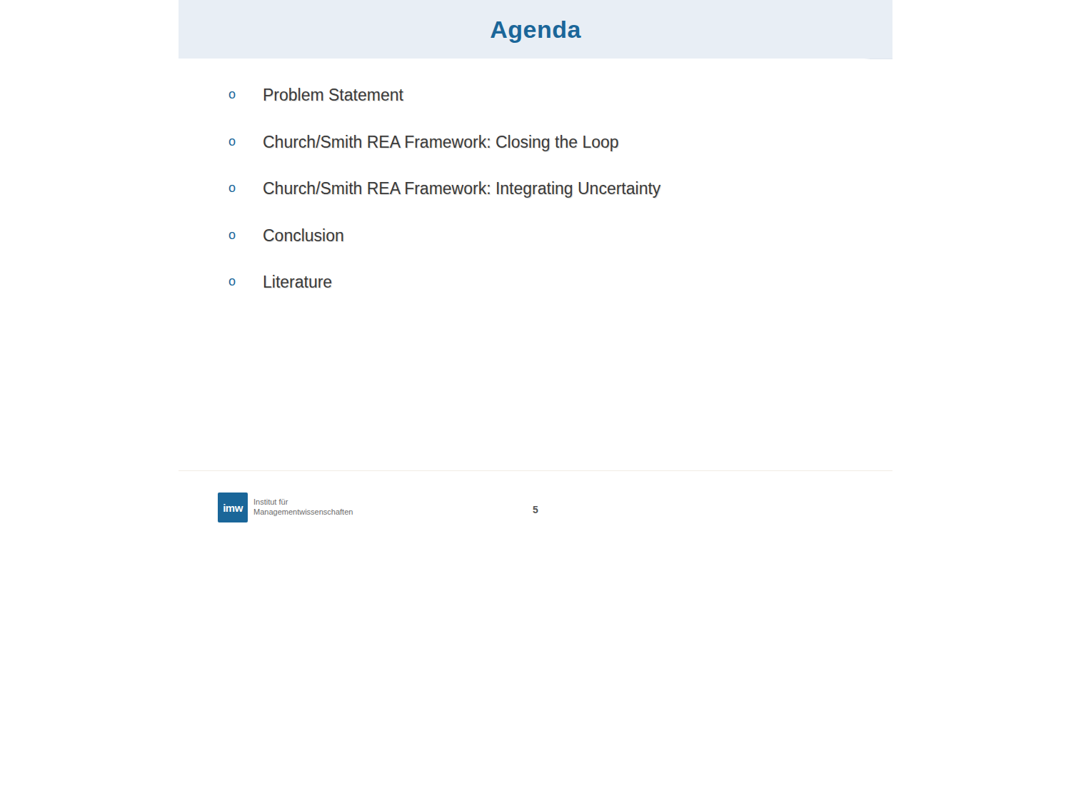Agenda
o Problem Statement
o Church/Smith REA Framework: Closing the Loop
o Church/Smith REA Framework: Integrating Uncertainty
o Conclusion
o Literature
imw
Institut für
Managementwissenschaften
5